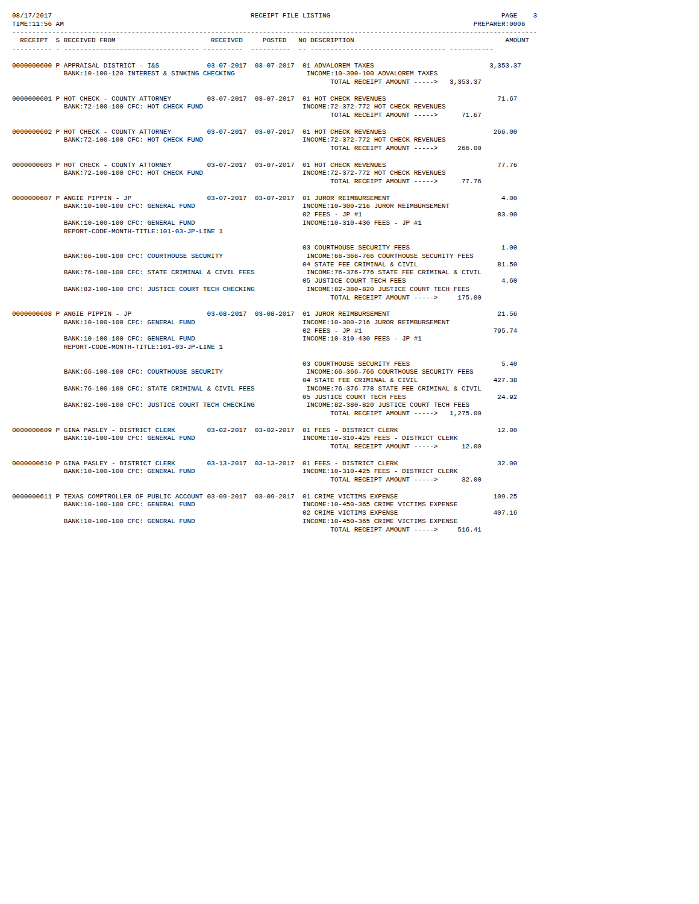08/17/2017                                                  RECEIPT FILE LISTING                                           PAGE    3
TIME:11:56 AM                                                                                                       PREPARER:0006
------------------------------------------------------------------------------------------------------------------------------------
  RECEIPT  S RECEIVED FROM                        RECEIVED     POSTED   NO DESCRIPTION                                      AMOUNT
---------- - ---------------------------------- ----------  ----------  -- ---------------------------------- -----------

0000000600 P APPRAISAL DISTRICT - I&S            03-07-2017  03-07-2017  01 ADVALOREM TAXES                             3,353.37
             BANK:10-100-120 INTEREST & SINKING CHECKING                  INCOME:10-300-100 ADVALOREM TAXES
                                                                                TOTAL RECEIPT AMOUNT ----->   3,353.37

0000000601 P HOT CHECK - COUNTY ATTORNEY         03-07-2017  03-07-2017  01 HOT CHECK REVENUES                            71.67
             BANK:72-100-100 CFC: HOT CHECK FUND                         INCOME:72-372-772 HOT CHECK REVENUES
                                                                                TOTAL RECEIPT AMOUNT ----->      71.67

0000000602 P HOT CHECK - COUNTY ATTORNEY         03-07-2017  03-07-2017  01 HOT CHECK REVENUES                           266.00
             BANK:72-100-100 CFC: HOT CHECK FUND                         INCOME:72-372-772 HOT CHECK REVENUES
                                                                                TOTAL RECEIPT AMOUNT ----->     266.00

0000000603 P HOT CHECK - COUNTY ATTORNEY         03-07-2017  03-07-2017  01 HOT CHECK REVENUES                            77.76
             BANK:72-100-100 CFC: HOT CHECK FUND                         INCOME:72-372-772 HOT CHECK REVENUES
                                                                                TOTAL RECEIPT AMOUNT ----->      77.76

0000000607 P ANGIE PIPPIN - JP                   03-07-2017  03-07-2017  01 JUROR REIMBURSEMENT                            4.00
             BANK:10-100-100 CFC: GENERAL FUND                           INCOME:10-300-216 JUROR REIMBURSEMENT
                                                                         02 FEES - JP #1                                  83.90
             BANK:10-100-100 CFC: GENERAL FUND                           INCOME:10-310-430 FEES - JP #1
             REPORT-CODE-MONTH-TITLE:101-03-JP-LINE 1

                                                                         03 COURTHOUSE SECURITY FEES                       1.00
             BANK:66-100-100 CFC: COURTHOUSE SECURITY                     INCOME:66-366-766 COURTHOUSE SECURITY FEES
                                                                         04 STATE FEE CRIMINAL & CIVIL                    81.50
             BANK:76-100-100 CFC: STATE CRIMINAL & CIVIL FEES             INCOME:76-376-776 STATE FEE CRIMINAL & CIVIL
                                                                         05 JUSTICE COURT TECH FEES                        4.60
             BANK:82-100-100 CFC: JUSTICE COURT TECH CHECKING             INCOME:82-380-820 JUSTICE COURT TECH FEES
                                                                                TOTAL RECEIPT AMOUNT ----->     175.00

0000000608 P ANGIE PIPPIN - JP                   03-08-2017  03-08-2017  01 JUROR REIMBURSEMENT                           21.56
             BANK:10-100-100 CFC: GENERAL FUND                           INCOME:10-300-216 JUROR REIMBURSEMENT
                                                                         02 FEES - JP #1                                 795.74
             BANK:10-100-100 CFC: GENERAL FUND                           INCOME:10-310-430 FEES - JP #1
             REPORT-CODE-MONTH-TITLE:101-03-JP-LINE 1

                                                                         03 COURTHOUSE SECURITY FEES                       5.40
             BANK:66-100-100 CFC: COURTHOUSE SECURITY                     INCOME:66-366-766 COURTHOUSE SECURITY FEES
                                                                         04 STATE FEE CRIMINAL & CIVIL                   427.38
             BANK:76-100-100 CFC: STATE CRIMINAL & CIVIL FEES             INCOME:76-376-778 STATE FEE CRIMINAL & CIVIL
                                                                         05 JUSTICE COURT TECH FEES                       24.92
             BANK:82-100-100 CFC: JUSTICE COURT TECH CHECKING             INCOME:82-380-820 JUSTICE COURT TECH FEES
                                                                                TOTAL RECEIPT AMOUNT ----->   1,275.00

0000000609 P GINA PASLEY - DISTRICT CLERK        03-02-2017  03-02-2017  01 FEES - DISTRICT CLERK                         12.00
             BANK:10-100-100 CFC: GENERAL FUND                           INCOME:10-310-425 FEES - DISTRICT CLERK
                                                                                TOTAL RECEIPT AMOUNT ----->      12.00

0000000610 P GINA PASLEY - DISTRICT CLERK        03-13-2017  03-13-2017  01 FEES - DISTRICT CLERK                         32.00
             BANK:10-100-100 CFC: GENERAL FUND                           INCOME:10-310-425 FEES - DISTRICT CLERK
                                                                                TOTAL RECEIPT AMOUNT ----->      32.00

0000000611 P TEXAS COMPTROLLER OF PUBLIC ACCOUNT 03-09-2017  03-09-2017  01 CRIME VICTIMS EXPENSE                        109.25
             BANK:10-100-100 CFC: GENERAL FUND                           INCOME:10-450-365 CRIME VICTIMS EXPENSE
                                                                         02 CRIME VICTIMS EXPENSE                        407.16
             BANK:10-100-100 CFC: GENERAL FUND                           INCOME:10-450-365 CRIME VICTIMS EXPENSE
                                                                                TOTAL RECEIPT AMOUNT ----->     516.41